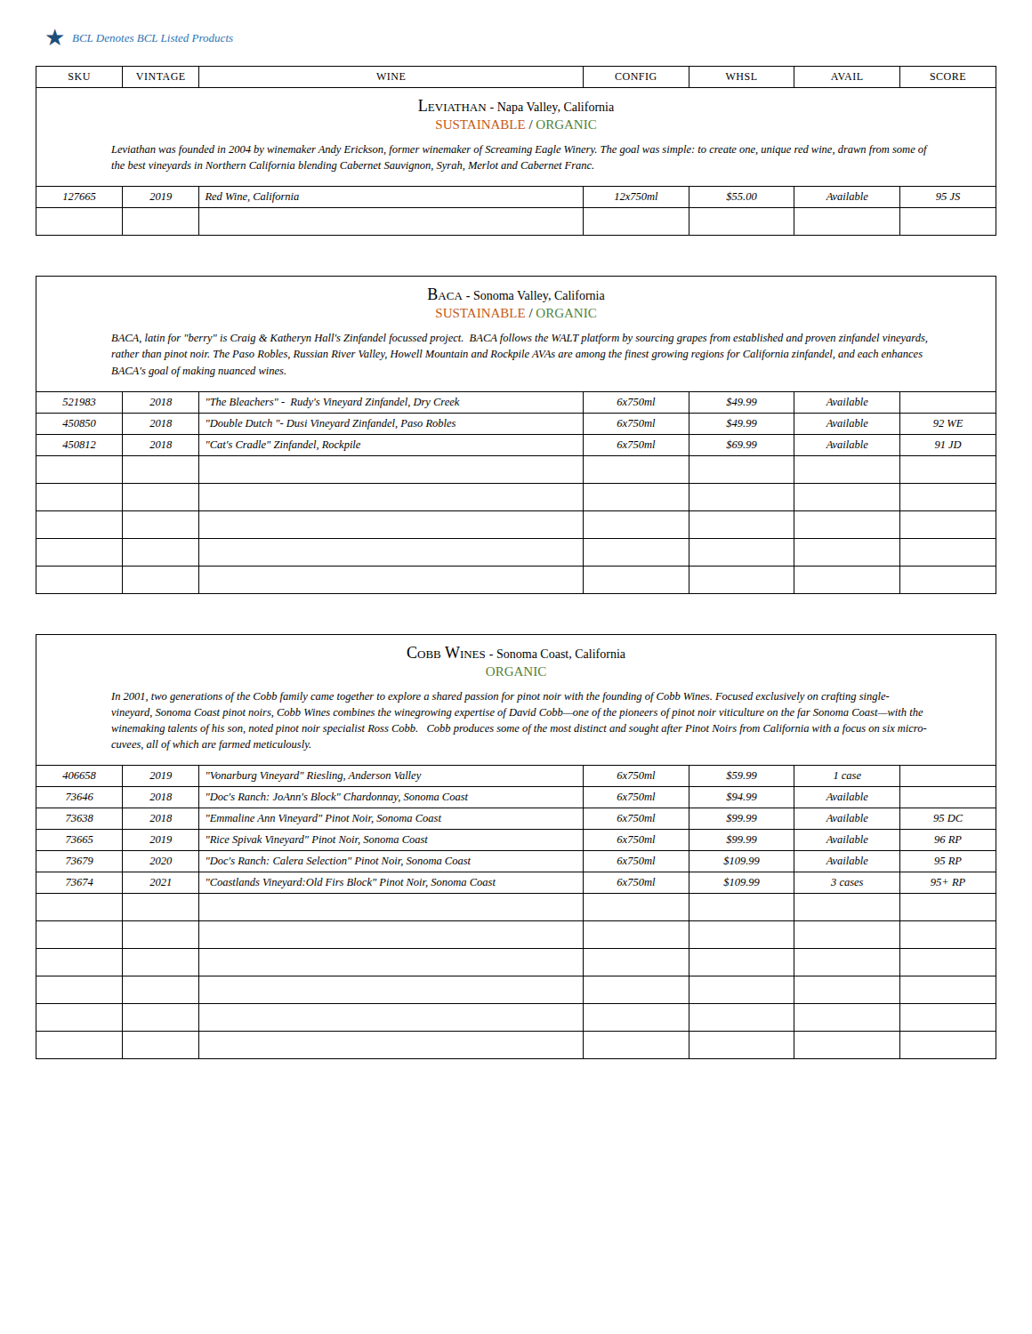★ BCL Denotes BCL Listed Products
| SKU | VINTAGE | WINE | CONFIG | WHSL | AVAIL | SCORE |
| --- | --- | --- | --- | --- | --- | --- |
| Leviathan - Napa Valley, California SUSTAINABLE / ORGANIC Leviathan was founded in 2004 by winemaker Andy Erickson, former winemaker of Screaming Eagle Winery. The goal was simple: to create one, unique red wine, drawn from some of the best vineyards in Northern California blending Cabernet Sauvignon, Syrah, Merlot and Cabernet Franc. |
| 127665 | 2019 | Red Wine, California | 12x750ml | $55.00 | Available | 95 JS |
| Baca - Sonoma Valley, California SUSTAINABLE / ORGANIC BACA, latin for "berry" is Craig & Katheryn Hall's Zinfandel focussed project. BACA follows the WALT platform by sourcing grapes from established and proven zinfandel vineyards, rather than pinot noir. The Paso Robles, Russian River Valley, Howell Mountain and Rockpile AVAs are among the finest growing regions for California zinfandel, and each enhances BACA's goal of making nuanced wines. |
| 521983 | 2018 | "The Bleachers" - Rudy's Vineyard Zinfandel, Dry Creek | 6x750ml | $49.99 | Available | |
| 450850 | 2018 | "Double Dutch "- Dusi Vineyard Zinfandel, Paso Robles | 6x750ml | $49.99 | Available | 92 WE |
| 450812 | 2018 | "Cat's Cradle" Zinfandel, Rockpile | 6x750ml | $69.99 | Available | 91 JD |
| Cobb Wines - Sonoma Coast, California ORGANIC In 2001, two generations of the Cobb family came together to explore a shared passion for pinot noir with the founding of Cobb Wines. Focused exclusively on crafting single-vineyard, Sonoma Coast pinot noirs, Cobb Wines combines the winegrowing expertise of David Cobb—one of the pioneers of pinot noir viticulture on the far Sonoma Coast—with the winemaking talents of his son, noted pinot noir specialist Ross Cobb. Cobb produces some of the most distinct and sought after Pinot Noirs from California with a focus on six micro-cuvees, all of which are farmed meticulously. |
| 406658 | 2019 | "Vonarburg Vineyard" Riesling, Anderson Valley | 6x750ml | $59.99 | 1 case | |
| 73646 | 2018 | "Doc's Ranch: JoAnn's Block" Chardonnay, Sonoma Coast | 6x750ml | $94.99 | Available | |
| 73638 | 2018 | "Emmaline Ann Vineyard" Pinot Noir, Sonoma Coast | 6x750ml | $99.99 | Available | 95 DC |
| 73665 | 2019 | "Rice Spivak Vineyard" Pinot Noir, Sonoma Coast | 6x750ml | $99.99 | Available | 96 RP |
| 73679 | 2020 | "Doc's Ranch: Calera Selection" Pinot Noir, Sonoma Coast | 6x750ml | $109.99 | Available | 95 RP |
| 73674 | 2021 | "Coastlands Vineyard:Old Firs Block" Pinot Noir, Sonoma Coast | 6x750ml | $109.99 | 3 cases | 95+ RP |